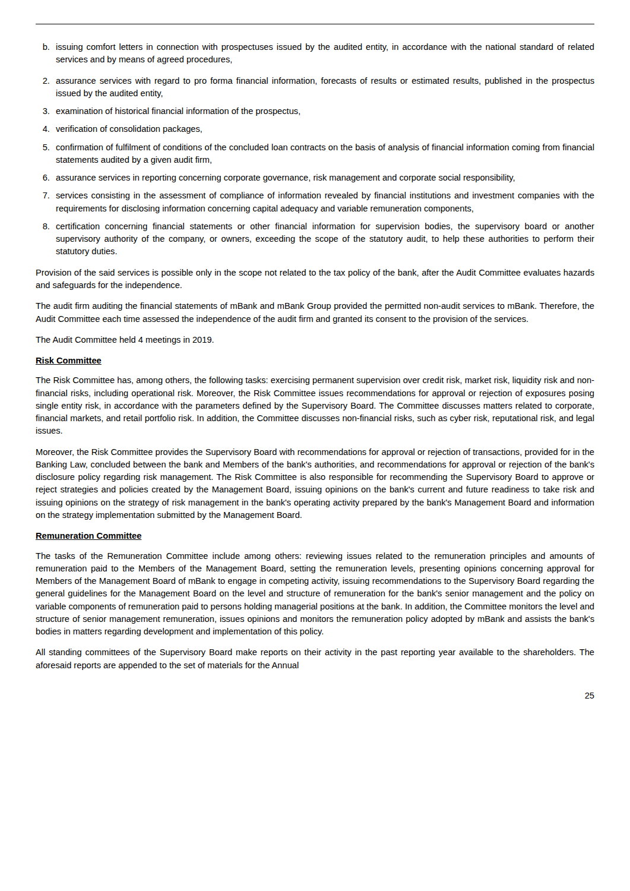issuing comfort letters in connection with prospectuses issued by the audited entity, in accordance with the national standard of related services and by means of agreed procedures,
assurance services with regard to pro forma financial information, forecasts of results or estimated results, published in the prospectus issued by the audited entity,
examination of historical financial information of the prospectus,
verification of consolidation packages,
confirmation of fulfilment of conditions of the concluded loan contracts on the basis of analysis of financial information coming from financial statements audited by a given audit firm,
assurance services in reporting concerning corporate governance, risk management and corporate social responsibility,
services consisting in the assessment of compliance of information revealed by financial institutions and investment companies with the requirements for disclosing information concerning capital adequacy and variable remuneration components,
certification concerning financial statements or other financial information for supervision bodies, the supervisory board or another supervisory authority of the company, or owners, exceeding the scope of the statutory audit, to help these authorities to perform their statutory duties.
Provision of the said services is possible only in the scope not related to the tax policy of the bank, after the Audit Committee evaluates hazards and safeguards for the independence.
The audit firm auditing the financial statements of mBank and mBank Group provided the permitted non-audit services to mBank. Therefore, the Audit Committee each time assessed the independence of the audit firm and granted its consent to the provision of the services.
The Audit Committee held 4 meetings in 2019.
Risk Committee
The Risk Committee has, among others, the following tasks: exercising permanent supervision over credit risk, market risk, liquidity risk and non-financial risks, including operational risk. Moreover, the Risk Committee issues recommendations for approval or rejection of exposures posing single entity risk, in accordance with the parameters defined by the Supervisory Board. The Committee discusses matters related to corporate, financial markets, and retail portfolio risk. In addition, the Committee discusses non-financial risks, such as cyber risk, reputational risk, and legal issues.
Moreover, the Risk Committee provides the Supervisory Board with recommendations for approval or rejection of transactions, provided for in the Banking Law, concluded between the bank and Members of the bank's authorities, and recommendations for approval or rejection of the bank's disclosure policy regarding risk management. The Risk Committee is also responsible for recommending the Supervisory Board to approve or reject strategies and policies created by the Management Board, issuing opinions on the bank's current and future readiness to take risk and issuing opinions on the strategy of risk management in the bank's operating activity prepared by the bank's Management Board and information on the strategy implementation submitted by the Management Board.
Remuneration Committee
The tasks of the Remuneration Committee include among others: reviewing issues related to the remuneration principles and amounts of remuneration paid to the Members of the Management Board, setting the remuneration levels, presenting opinions concerning approval for Members of the Management Board of mBank to engage in competing activity, issuing recommendations to the Supervisory Board regarding the general guidelines for the Management Board on the level and structure of remuneration for the bank's senior management and the policy on variable components of remuneration paid to persons holding managerial positions at the bank. In addition, the Committee monitors the level and structure of senior management remuneration, issues opinions and monitors the remuneration policy adopted by mBank and assists the bank's bodies in matters regarding development and implementation of this policy.
All standing committees of the Supervisory Board make reports on their activity in the past reporting year available to the shareholders. The aforesaid reports are appended to the set of materials for the Annual
25